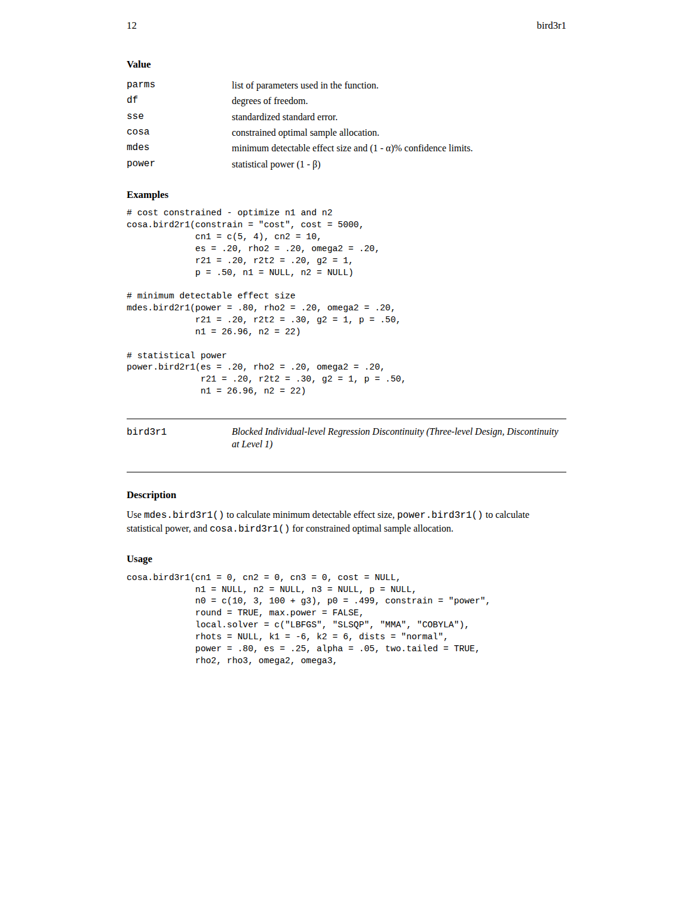12 bird3r1
Value
parms
list of parameters used in the function.
df
degrees of freedom.
sse
standardized standard error.
cosa
constrained optimal sample allocation.
mdes
minimum detectable effect size and (1 - α)% confidence limits.
power
statistical power (1 - β)
Examples
# cost constrained - optimize n1 and n2
cosa.bird2r1(constrain = "cost", cost = 5000,
             cn1 = c(5, 4), cn2 = 10,
             es = .20, rho2 = .20, omega2 = .20,
             r21 = .20, r2t2 = .20, g2 = 1,
             p = .50, n1 = NULL, n2 = NULL)

# minimum detectable effect size
mdes.bird2r1(power = .80, rho2 = .20, omega2 = .20,
             r21 = .20, r2t2 = .30, g2 = 1, p = .50,
             n1 = 26.96, n2 = 22)

# statistical power
power.bird2r1(es = .20, rho2 = .20, omega2 = .20,
              r21 = .20, r2t2 = .30, g2 = 1, p = .50,
              n1 = 26.96, n2 = 22)
bird3r1 Blocked Individual-level Regression Discontinuity (Three-level Design, Discontinuity at Level 1)
Description
Use mdes.bird3r1() to calculate minimum detectable effect size, power.bird3r1() to calculate statistical power, and cosa.bird3r1() for constrained optimal sample allocation.
Usage
cosa.bird3r1(cn1 = 0, cn2 = 0, cn3 = 0, cost = NULL,
             n1 = NULL, n2 = NULL, n3 = NULL, p = NULL,
             n0 = c(10, 3, 100 + g3), p0 = .499, constrain = "power",
             round = TRUE, max.power = FALSE,
             local.solver = c("LBFGS", "SLSQP", "MMA", "COBYLA"),
             rhots = NULL, k1 = -6, k2 = 6, dists = "normal",
             power = .80, es = .25, alpha = .05, two.tailed = TRUE,
             rho2, rho3, omega2, omega3,